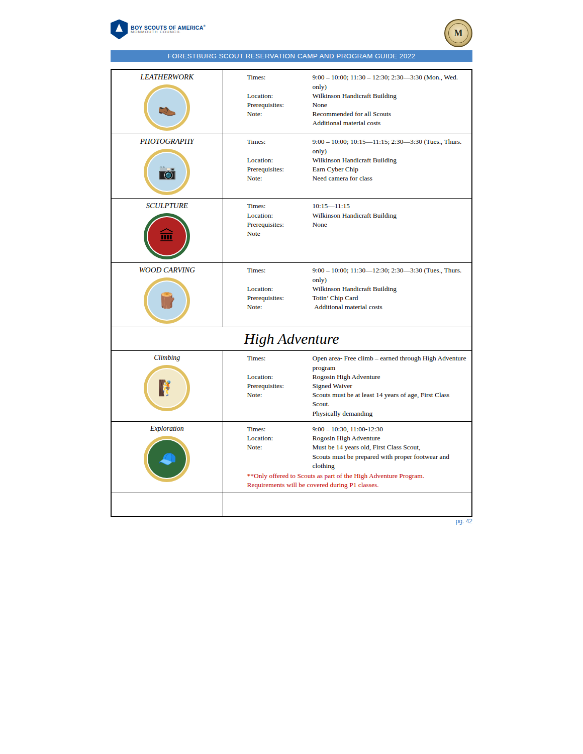BOY SCOUTS OF AMERICA®
MONMOUTH COUNCIL
FORESTBURG SCOUT RESERVATION CAMP AND PROGRAM GUIDE 2022
| LEATHERWORK 👞 | Times: 9:00 – 10:00; 11:30 – 12:30; 2:30—3:30 (Mon., Wed. only) Location: Wilkinson Handicraft Building Prerequisites: None Note: Recommended for all Scouts Additional material costs |
| PHOTOGRAPHY 📷 | Times: 9:00 – 10:00; 10:15—11:15; 2:30—3:30 (Tues., Thurs. only) Location: Wilkinson Handicraft Building Prerequisites: Earn Cyber Chip Note: Need camera for class |
| SCULPTURE 🏛 | Times: 10:15—11:15 Location: Wilkinson Handicraft Building Prerequisites: None Note |
| WOOD CARVING 🪵 | Times: 9:00 – 10:00; 11:30—12:30; 2:30—3:30 (Tues., Thurs. only) Location: Wilkinson Handicraft Building Prerequisites: Totin’ Chip Card Note: Additional material costs |
| High Adventure |
| Climbing 🧗 | Times: Open area- Free climb – earned through High Adventure program Location: Rogosin High Adventure Prerequisites: Signed Waiver Note: Scouts must be at least 14 years of age, First Class Scout. Physically demanding |
| Exploration 🧢 | Times: 9:00 – 10:30, 11:00-12:30 Location: Rogosin High Adventure Note: Must be 14 years old, First Class Scout, Scouts must be prepared with proper footwear and clothing **Only offered to Scouts as part of the High Adventure Program. Requirements will be covered during P1 classes. |
pg. 42